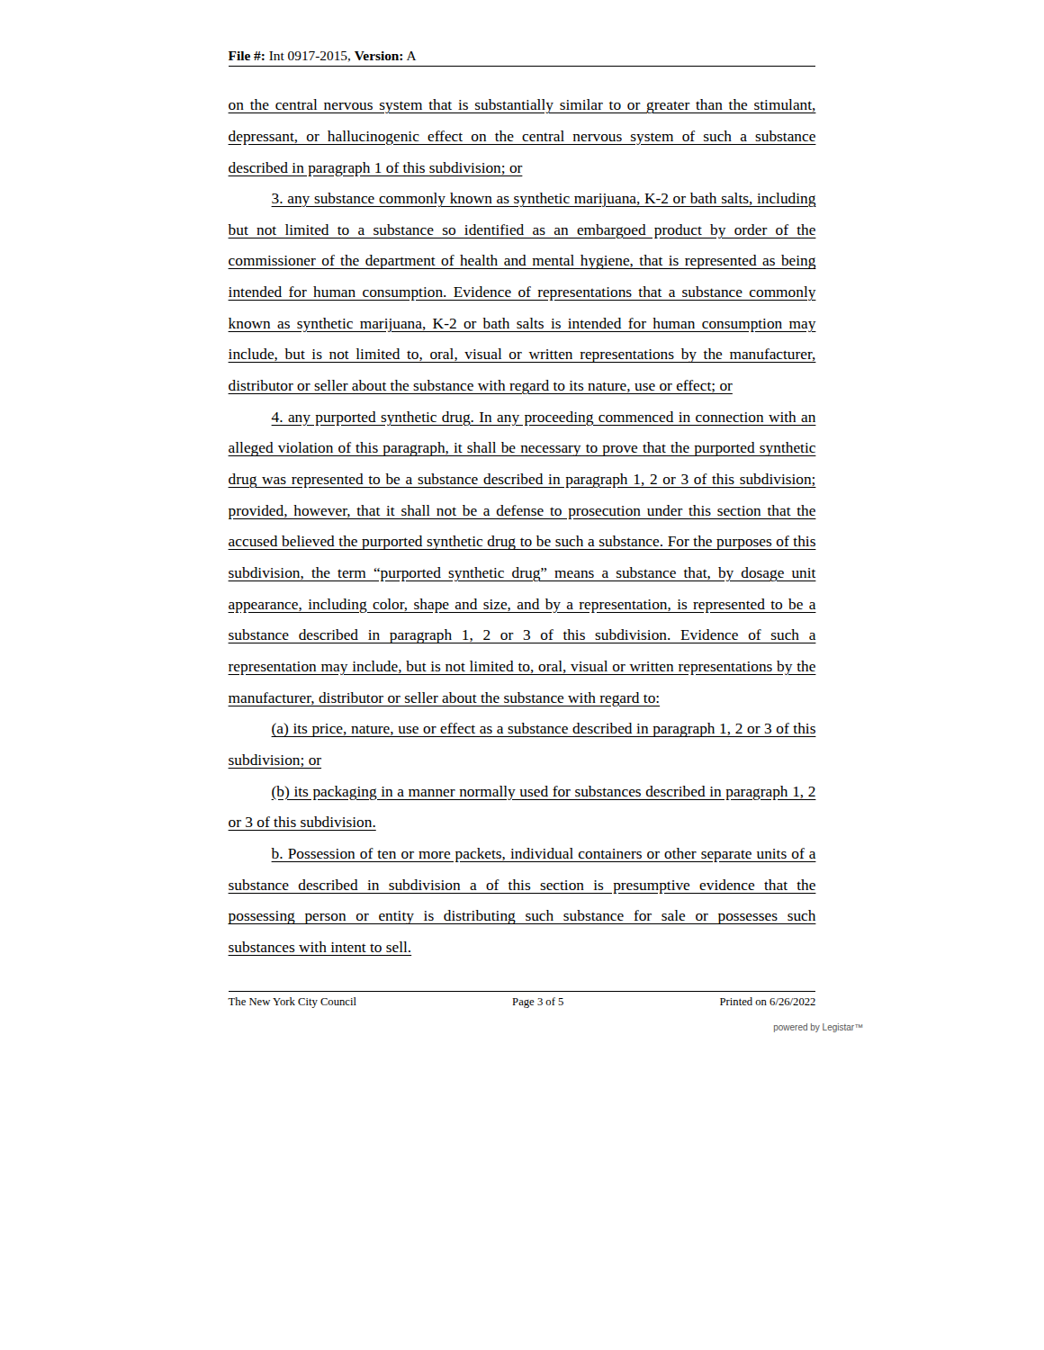File #: Int 0917-2015, Version: A
on the central nervous system that is substantially similar to or greater than the stimulant, depressant, or hallucinogenic effect on the central nervous system of such a substance described in paragraph 1 of this subdivision; or
3. any substance commonly known as synthetic marijuana, K-2 or bath salts, including but not limited to a substance so identified as an embargoed product by order of the commissioner of the department of health and mental hygiene, that is represented as being intended for human consumption. Evidence of representations that a substance commonly known as synthetic marijuana, K-2 or bath salts is intended for human consumption may include, but is not limited to, oral, visual or written representations by the manufacturer, distributor or seller about the substance with regard to its nature, use or effect; or
4. any purported synthetic drug. In any proceeding commenced in connection with an alleged violation of this paragraph, it shall be necessary to prove that the purported synthetic drug was represented to be a substance described in paragraph 1, 2 or 3 of this subdivision; provided, however, that it shall not be a defense to prosecution under this section that the accused believed the purported synthetic drug to be such a substance. For the purposes of this subdivision, the term “purported synthetic drug” means a substance that, by dosage unit appearance, including color, shape and size, and by a representation, is represented to be a substance described in paragraph 1, 2 or 3 of this subdivision. Evidence of such a representation may include, but is not limited to, oral, visual or written representations by the manufacturer, distributor or seller about the substance with regard to:
(a) its price, nature, use or effect as a substance described in paragraph 1, 2 or 3 of this subdivision; or
(b) its packaging in a manner normally used for substances described in paragraph 1, 2 or 3 of this subdivision.
b. Possession of ten or more packets, individual containers or other separate units of a substance described in subdivision a of this section is presumptive evidence that the possessing person or entity is distributing such substance for sale or possesses such substances with intent to sell.
The New York City Council
Page 3 of 5
Printed on 6/26/2022
powered by Legistar™